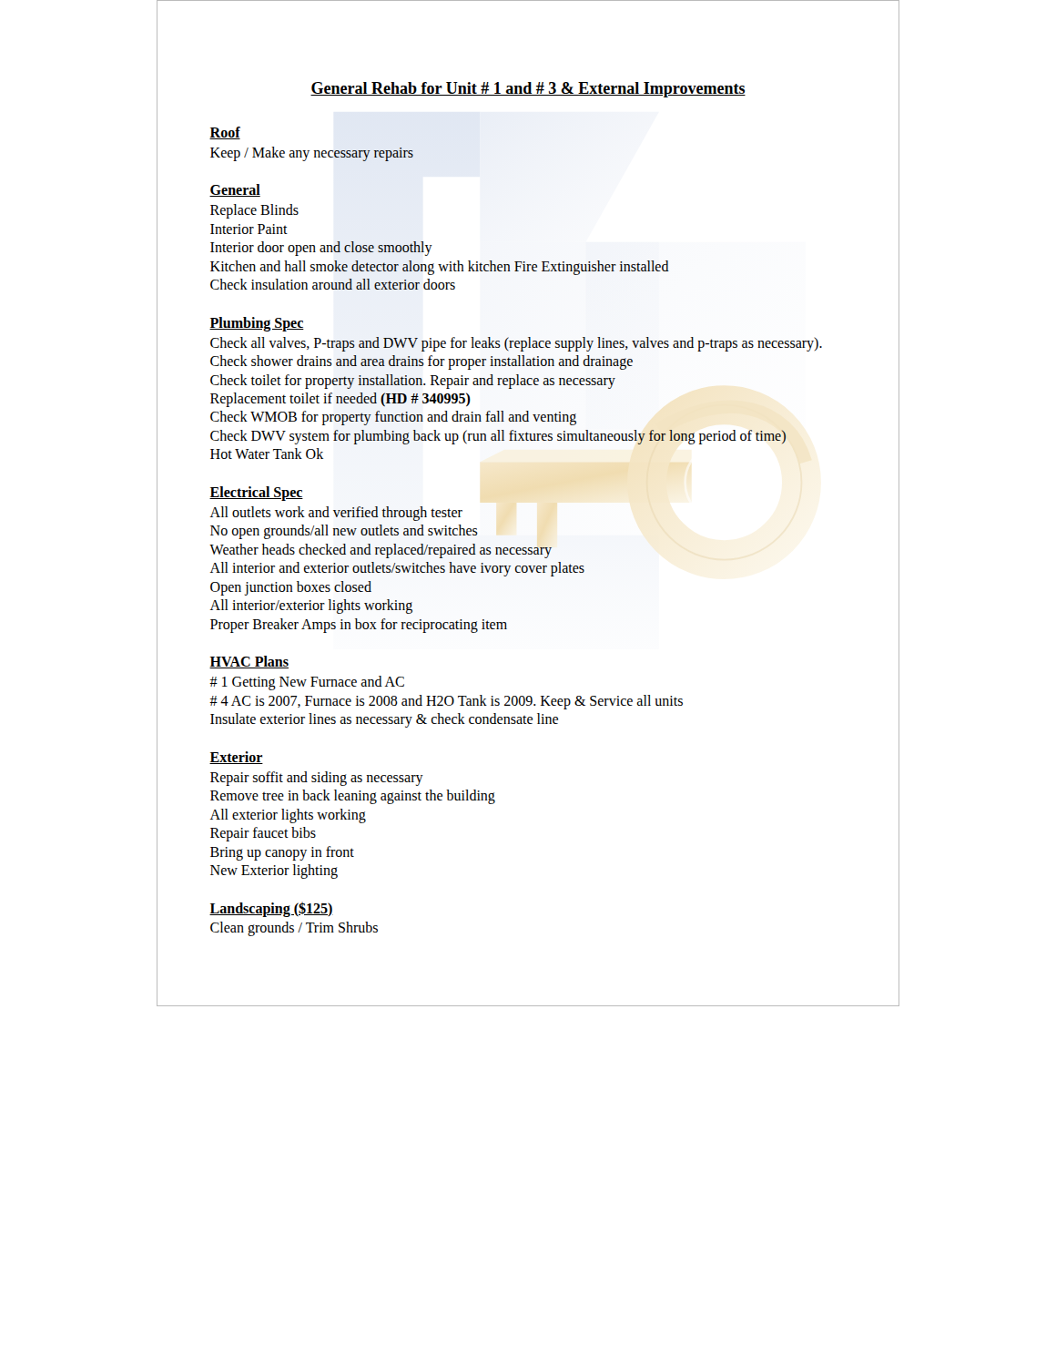General Rehab for Unit # 1 and # 3 & External Improvements
Roof
Keep / Make any necessary repairs
General
Replace Blinds
Interior Paint
Interior door open and close smoothly
Kitchen and hall smoke detector along with kitchen Fire Extinguisher installed
Check insulation around all exterior doors
Plumbing Spec
Check all valves, P-traps and DWV pipe for leaks (replace supply lines, valves and p-traps as necessary).
Check shower drains and area drains for proper installation and drainage
Check toilet for property installation. Repair and replace as necessary
Replacement toilet if needed (HD # 340995)
Check WMOB for property function and drain fall and venting
Check DWV system for plumbing back up (run all fixtures simultaneously for long period of time)
Hot Water Tank Ok
Electrical Spec
All outlets work and verified through tester
No open grounds/all new outlets and switches
Weather heads checked and replaced/repaired as necessary
All interior and exterior outlets/switches have ivory cover plates
Open junction boxes closed
All interior/exterior lights working
Proper Breaker Amps in box for reciprocating item
HVAC Plans
# 1 Getting New Furnace and AC
# 4 AC is 2007, Furnace is 2008 and H2O Tank is 2009. Keep & Service all units
Insulate exterior lines as necessary & check condensate line
Exterior
Repair soffit and siding as necessary
Remove tree in back leaning against the building
All exterior lights working
Repair faucet bibs
Bring up canopy in front
New Exterior lighting
Landscaping ($125)
Clean grounds / Trim Shrubs